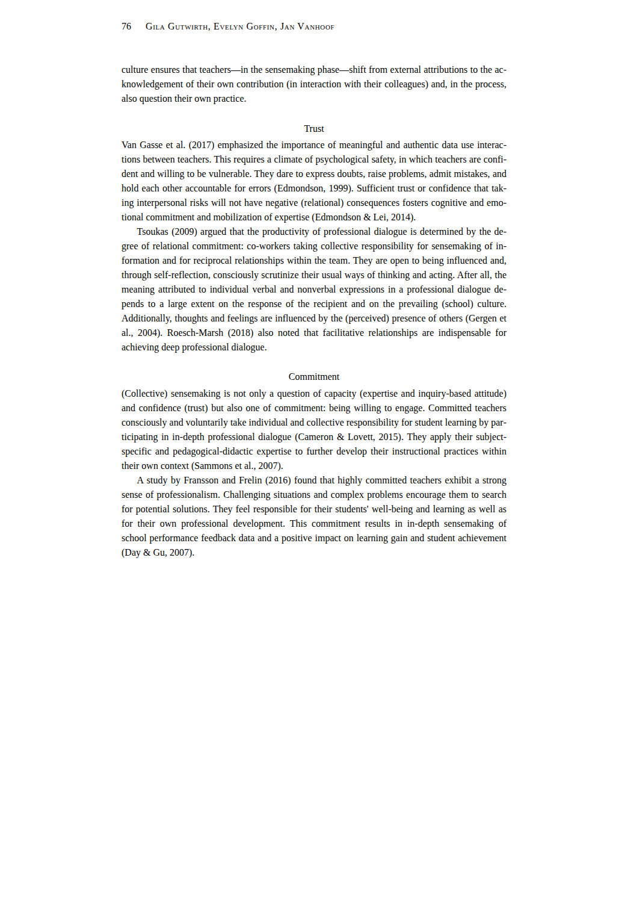76 Gila Gutwirth, Evelyn Goffin, Jan Vanhoof
culture ensures that teachers—in the sensemaking phase—shift from external attributions to the acknowledgement of their own contribution (in interaction with their colleagues) and, in the process, also question their own practice.
Trust
Van Gasse et al. (2017) emphasized the importance of meaningful and authentic data use interactions between teachers. This requires a climate of psychological safety, in which teachers are confident and willing to be vulnerable. They dare to express doubts, raise problems, admit mistakes, and hold each other accountable for errors (Edmondson, 1999). Sufficient trust or confidence that taking interpersonal risks will not have negative (relational) consequences fosters cognitive and emotional commitment and mobilization of expertise (Edmondson & Lei, 2014).
Tsoukas (2009) argued that the productivity of professional dialogue is determined by the degree of relational commitment: co-workers taking collective responsibility for sensemaking of information and for reciprocal relationships within the team. They are open to being influenced and, through self-reflection, consciously scrutinize their usual ways of thinking and acting. After all, the meaning attributed to individual verbal and nonverbal expressions in a professional dialogue depends to a large extent on the response of the recipient and on the prevailing (school) culture. Additionally, thoughts and feelings are influenced by the (perceived) presence of others (Gergen et al., 2004). Roesch-Marsh (2018) also noted that facilitative relationships are indispensable for achieving deep professional dialogue.
Commitment
(Collective) sensemaking is not only a question of capacity (expertise and inquiry-based attitude) and confidence (trust) but also one of commitment: being willing to engage. Committed teachers consciously and voluntarily take individual and collective responsibility for student learning by participating in in-depth professional dialogue (Cameron & Lovett, 2015). They apply their subject-specific and pedagogical-didactic expertise to further develop their instructional practices within their own context (Sammons et al., 2007).
A study by Fransson and Frelin (2016) found that highly committed teachers exhibit a strong sense of professionalism. Challenging situations and complex problems encourage them to search for potential solutions. They feel responsible for their students' well-being and learning as well as for their own professional development. This commitment results in in-depth sensemaking of school performance feedback data and a positive impact on learning gain and student achievement (Day & Gu, 2007).